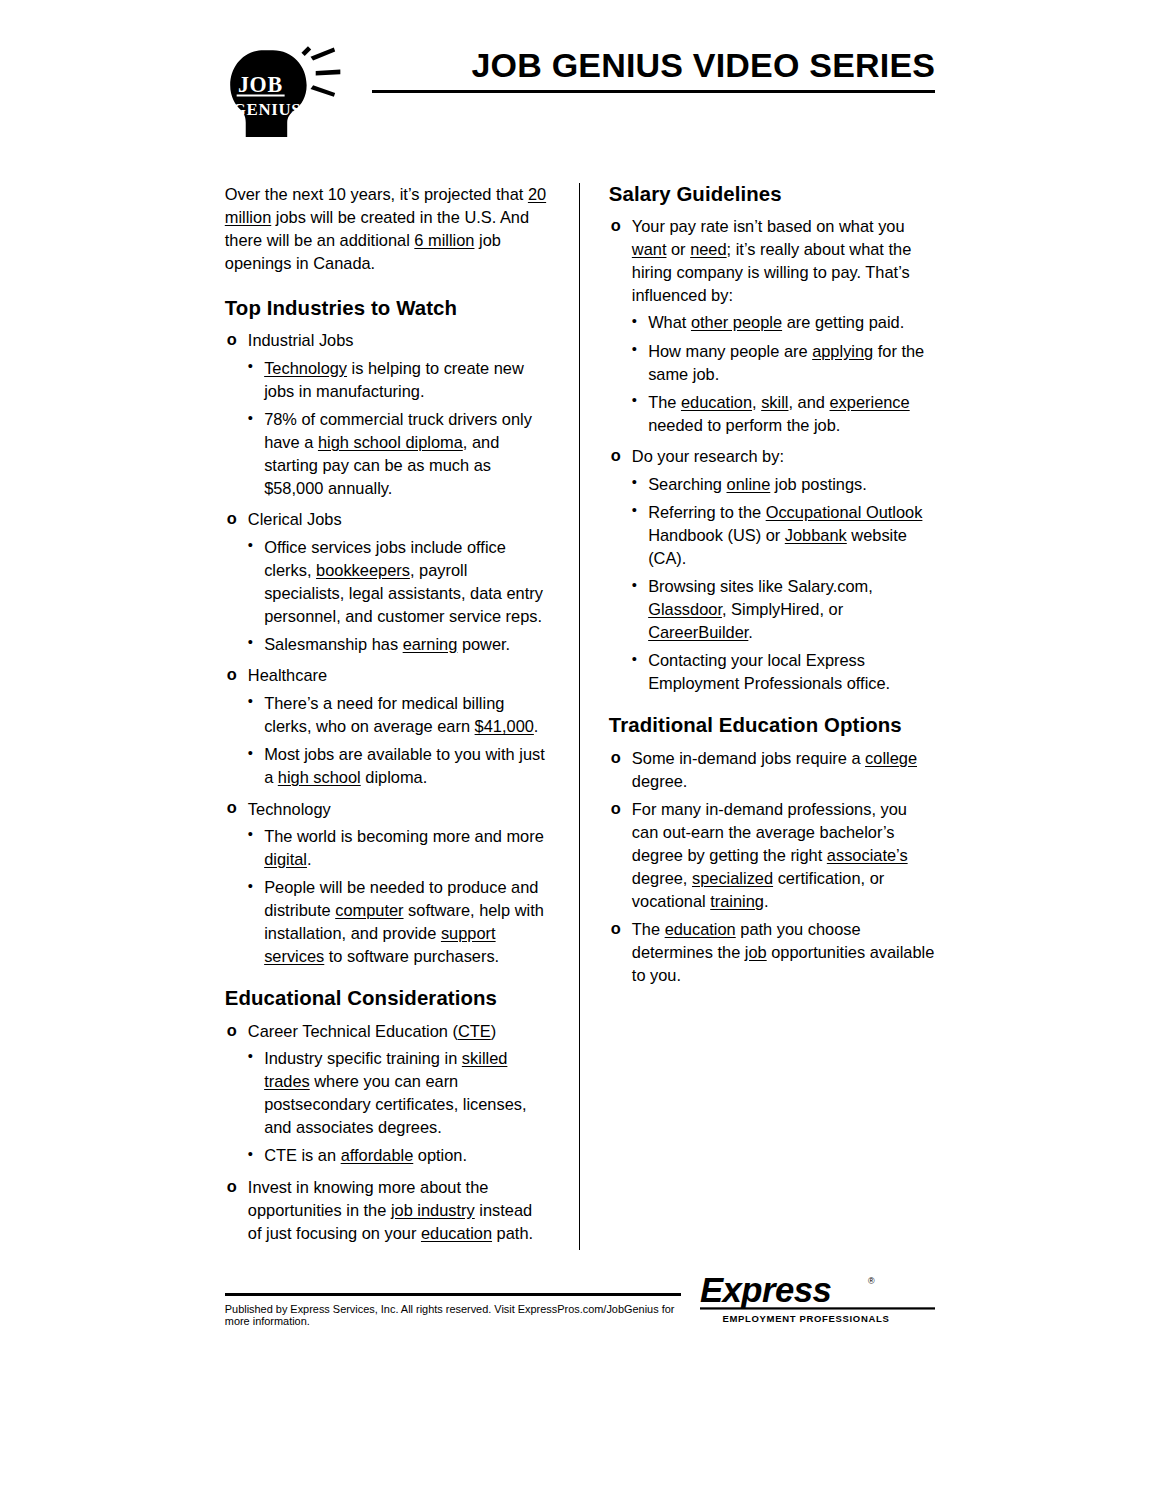JOB GENIUS
JOB GENIUS VIDEO SERIES
Over the next 10 years, it’s projected that 20 million jobs will be created in the U.S. And there will be an additional 6 million job openings in Canada.
Top Industries to Watch
Industrial Jobs
Technology is helping to create new jobs in manufacturing.
78% of commercial truck drivers only have a high school diploma, and starting pay can be as much as $58,000 annually.
Clerical Jobs
Office services jobs include office clerks, bookkeepers, payroll specialists, legal assistants, data entry personnel, and customer service reps.
Salesmanship has earning power.
Healthcare
There’s a need for medical billing clerks, who on average earn $41,000.
Most jobs are available to you with just a high school diploma.
Technology
The world is becoming more and more digital.
People will be needed to produce and distribute computer software, help with installation, and provide support services to software purchasers.
Educational Considerations
Career Technical Education (CTE)
Industry specific training in skilled trades where you can earn postsecondary certificates, licenses, and associates degrees.
CTE is an affordable option.
Invest in knowing more about the opportunities in the job industry instead of just focusing on your education path.
Salary Guidelines
Your pay rate isn’t based on what you want or need; it’s really about what the hiring company is willing to pay. That’s influenced by:
What other people are getting paid.
How many people are applying for the same job.
The education, skill, and experience needed to perform the job.
Do your research by:
Searching online job postings.
Referring to the Occupational Outlook Handbook (US) or Jobbank website (CA).
Browsing sites like Salary.com, Glassdoor, SimplyHired, or CareerBuilder.
Contacting your local Express Employment Professionals office.
Traditional Education Options
Some in-demand jobs require a college degree.
For many in-demand professions, you can out-earn the average bachelor’s degree by getting the right associate’s degree, specialized certification, or vocational training.
The education path you choose determines the job opportunities available to you.
Published by Express Services, Inc. All rights reserved. Visit ExpressPros.com/JobGenius for more information.
Express ® EMPLOYMENT PROFESSIONALS